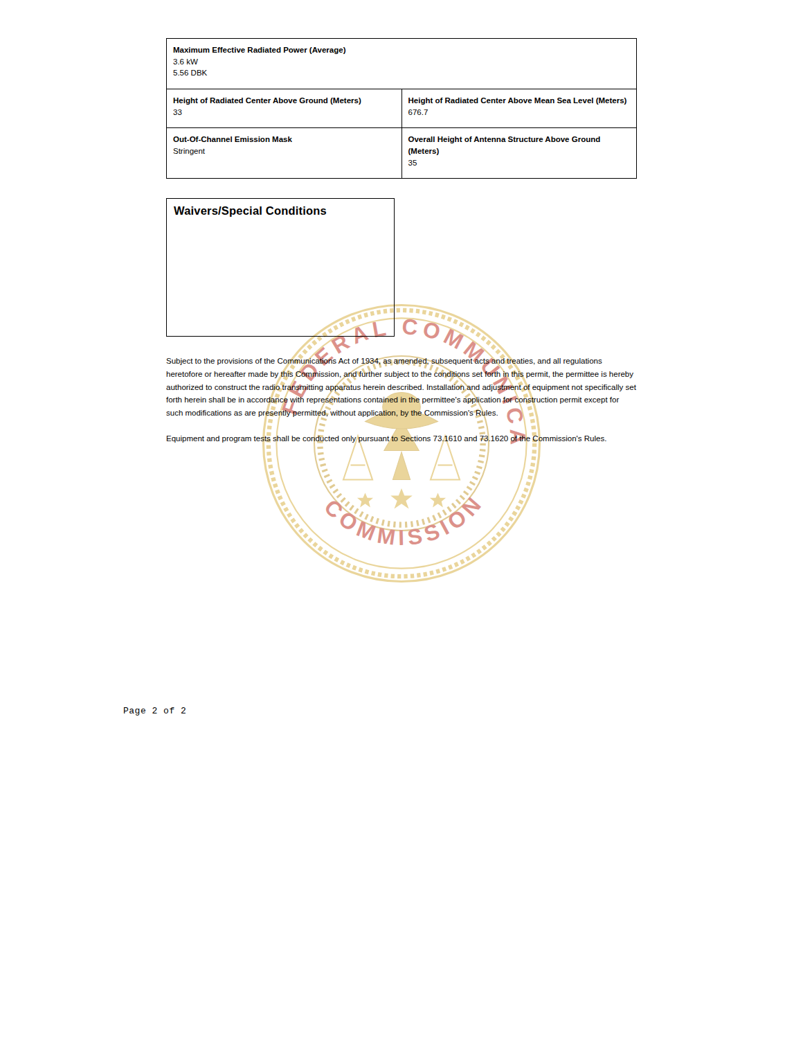FEDERAL COMMUNICATIONS COMMISSION
| Maximum Effective Radiated Power (Average) 3.6 kW 5.56 DBK |
| Height of Radiated Center Above Ground (Meters) 33 | Height of Radiated Center Above Mean Sea Level (Meters) 676.7 |
| Out-Of-Channel Emission Mask Stringent | Overall Height of Antenna Structure Above Ground (Meters) 35 |
Waivers/Special Conditions
Subject to the provisions of the Communications Act of 1934, as amended, subsequent acts and treaties, and all regulations heretofore or hereafter made by this Commission, and further subject to the conditions set forth in this permit, the permittee is hereby authorized to construct the radio transmitting apparatus herein described. Installation and adjustment of equipment not specifically set forth herein shall be in accordance with representations contained in the permittee's application for construction permit except for such modifications as are presently permitted, without application, by the Commission's Rules.
Equipment and program tests shall be conducted only pursuant to Sections 73.1610 and 73.1620 of the Commission's Rules.
Page 2 of 2